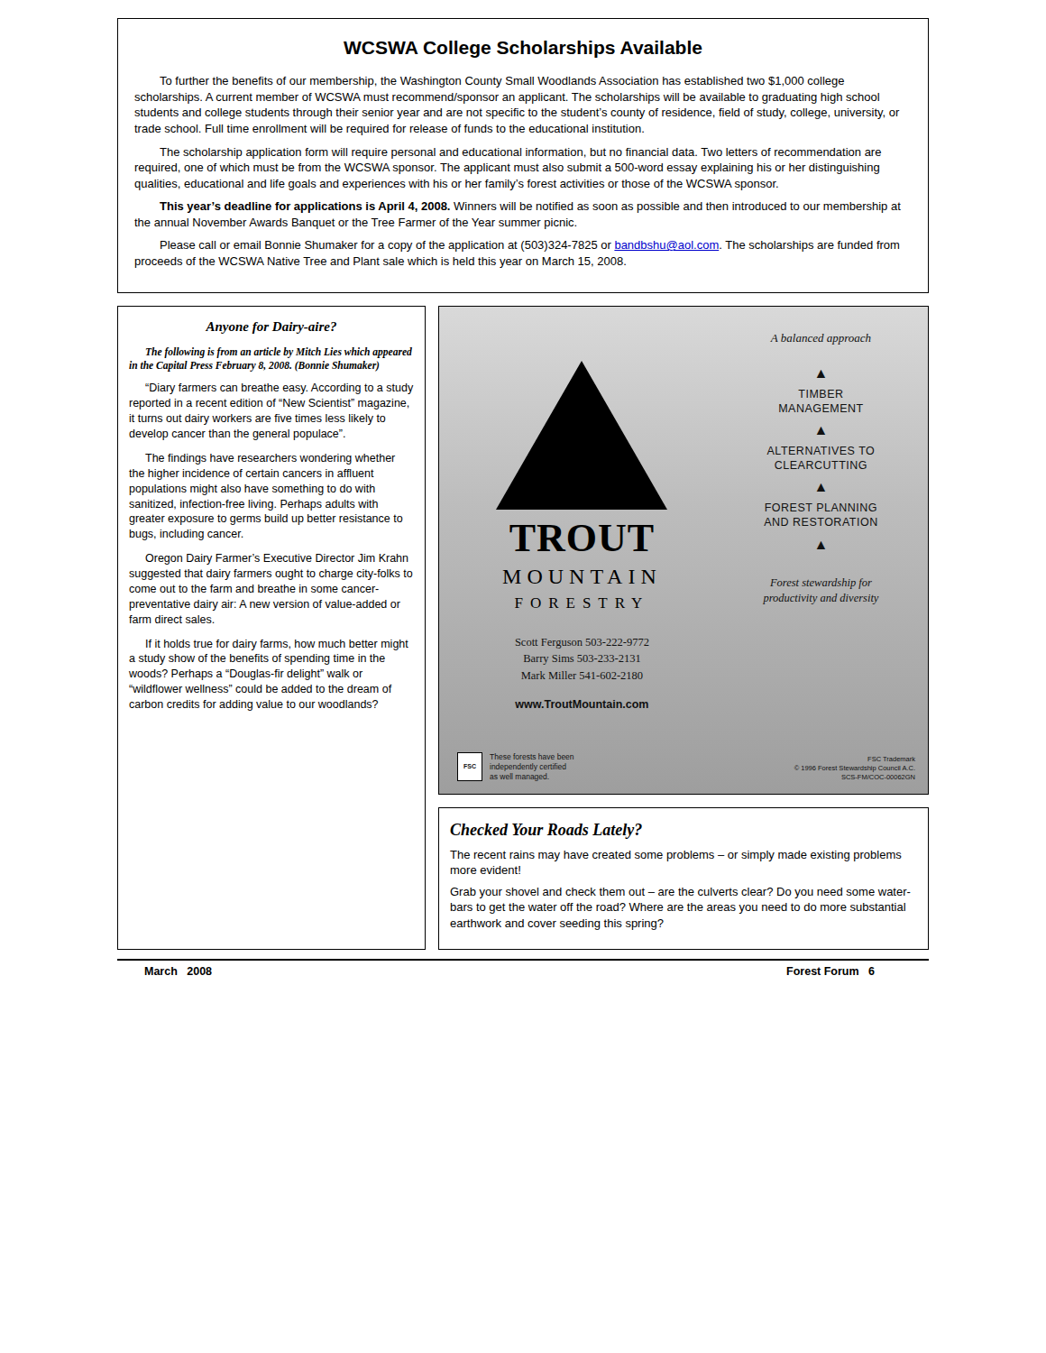WCSWA College Scholarships Available
To further the benefits of our membership, the Washington County Small Woodlands Association has established two $1,000 college scholarships. A current member of WCSWA must recommend/sponsor an applicant. The scholarships will be available to graduating high school students and college students through their senior year and are not specific to the student’s county of residence, field of study, college, university, or trade school. Full time enrollment will be required for release of funds to the educational institution.
The scholarship application form will require personal and educational information, but no financial data. Two letters of recommendation are required, one of which must be from the WCSWA sponsor. The applicant must also submit a 500-word essay explaining his or her distinguishing qualities, educational and life goals and experiences with his or her family’s forest activities or those of the WCSWA sponsor.
This year’s deadline for applications is April 4, 2008. Winners will be notified as soon as possible and then introduced to our membership at the annual November Awards Banquet or the Tree Farmer of the Year summer picnic.
Please call or email Bonnie Shumaker for a copy of the application at (503)324-7825 or bandbshu@aol.com. The scholarships are funded from proceeds of the WCSWA Native Tree and Plant sale which is held this year on March 15, 2008.
Anyone for Dairy-aire?
The following is from an article by Mitch Lies which appeared in the Capital Press February 8, 2008. (Bonnie Shumaker)
“Diary farmers can breathe easy. According to a study reported in a recent edition of “New Scientist” magazine, it turns out dairy workers are five times less likely to develop cancer than the general populace”.
The findings have researchers wondering whether the higher incidence of certain cancers in affluent populations might also have something to do with sanitized, infection-free living. Perhaps adults with greater exposure to germs build up better resistance to bugs, including cancer.
Oregon Dairy Farmer’s Executive Director Jim Krahn suggested that dairy farmers ought to charge city-folks to come out to the farm and breathe in some cancer-preventative dairy air: A new version of value-added or farm direct sales.
If it holds true for dairy farms, how much better might a study show of the benefits of spending time in the woods? Perhaps a “Douglas-fir delight” walk or “wildflower wellness” could be added to the dream of carbon credits for adding value to our woodlands?
TROUT
MOUNTAIN
FORESTRY
Scott Ferguson 503-222-9772
Barry Sims 503-233-2131
Mark Miller 541-602-2180
www.TroutMountain.com
FSC
These forests have been
independently certified
as well managed.
A balanced approach
▲
TIMBER
MANAGEMENT
▲
ALTERNATIVES TO
CLEARCUTTING
▲
FOREST PLANNING
AND RESTORATION
▲
Forest stewardship for
productivity and diversity
FSC Trademark
© 1996 Forest Stewardship Council A.C.
SCS-FM/COC-00062GN
Checked Your Roads Lately?
The recent rains may have created some problems – or simply made existing problems more evident!
Grab your shovel and check them out – are the culverts clear? Do you need some water-bars to get the water off the road? Where are the areas you need to do more substantial earthwork and cover seeding this spring?
March 2008
Forest Forum 6